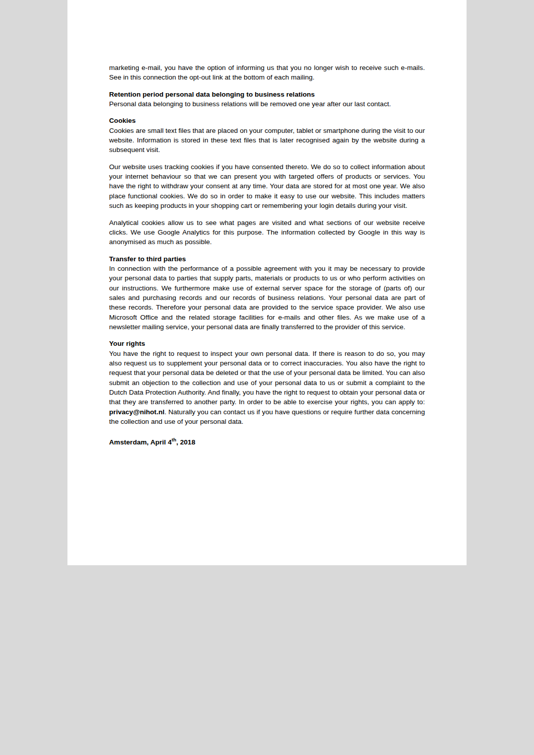marketing e-mail, you have the option of informing us that you no longer wish to receive such e-mails. See in this connection the opt-out link at the bottom of each mailing.
Retention period personal data belonging to business relations
Personal data belonging to business relations will be removed one year after our last contact.
Cookies
Cookies are small text files that are placed on your computer, tablet or smartphone during the visit to our website. Information is stored in these text files that is later recognised again by the website during a subsequent visit.
Our website uses tracking cookies if you have consented thereto. We do so to collect information about your internet behaviour so that we can present you with targeted offers of products or services. You have the right to withdraw your consent at any time. Your data are stored for at most one year. We also place functional cookies. We do so in order to make it easy to use our website. This includes matters such as keeping products in your shopping cart or remembering your login details during your visit.
Analytical cookies allow us to see what pages are visited and what sections of our website receive clicks. We use Google Analytics for this purpose. The information collected by Google in this way is anonymised as much as possible.
Transfer to third parties
In connection with the performance of a possible agreement with you it may be necessary to provide your personal data to parties that supply parts, materials or products to us or who perform activities on our instructions. We furthermore make use of external server space for the storage of (parts of) our sales and purchasing records and our records of business relations. Your personal data are part of these records. Therefore your personal data are provided to the service space provider. We also use Microsoft Office and the related storage facilities for e-mails and other files. As we make use of a newsletter mailing service, your personal data are finally transferred to the provider of this service.
Your rights
You have the right to request to inspect your own personal data. If there is reason to do so, you may also request us to supplement your personal data or to correct inaccuracies. You also have the right to request that your personal data be deleted or that the use of your personal data be limited. You can also submit an objection to the collection and use of your personal data to us or submit a complaint to the Dutch Data Protection Authority. And finally, you have the right to request to obtain your personal data or that they are transferred to another party. In order to be able to exercise your rights, you can apply to: privacy@nihot.nl. Naturally you can contact us if you have questions or require further data concerning the collection and use of your personal data.
Amsterdam, April 4th, 2018